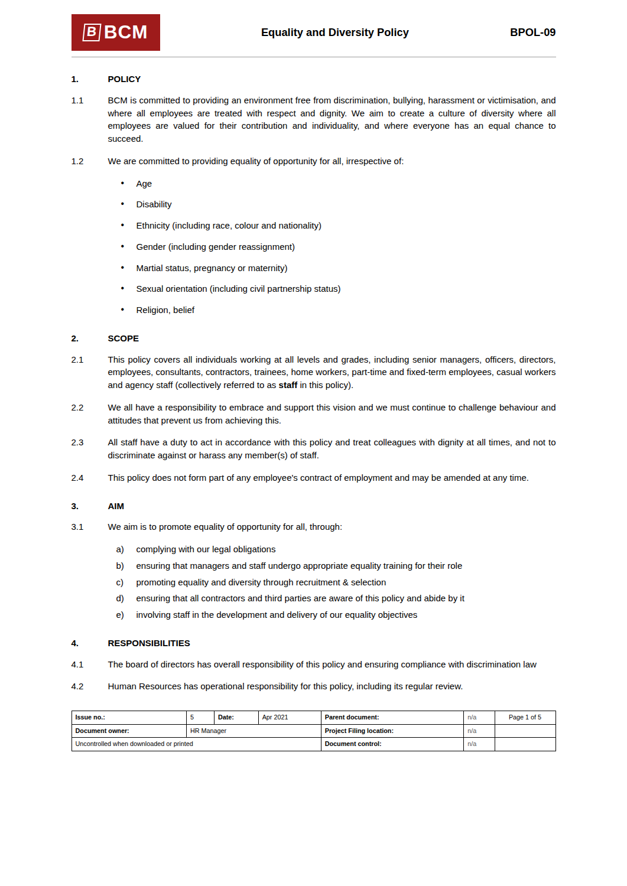BBCM
Equality and Diversity Policy
BPOL-09
1. POLICY
1.1 BCM is committed to providing an environment free from discrimination, bullying, harassment or victimisation, and where all employees are treated with respect and dignity. We aim to create a culture of diversity where all employees are valued for their contribution and individuality, and where everyone has an equal chance to succeed.
1.2 We are committed to providing equality of opportunity for all, irrespective of:
Age
Disability
Ethnicity (including race, colour and nationality)
Gender (including gender reassignment)
Martial status, pregnancy or maternity)
Sexual orientation (including civil partnership status)
Religion, belief
2. SCOPE
2.1 This policy covers all individuals working at all levels and grades, including senior managers, officers, directors, employees, consultants, contractors, trainees, home workers, part-time and fixed-term employees, casual workers and agency staff (collectively referred to as staff in this policy).
2.2 We all have a responsibility to embrace and support this vision and we must continue to challenge behaviour and attitudes that prevent us from achieving this.
2.3 All staff have a duty to act in accordance with this policy and treat colleagues with dignity at all times, and not to discriminate against or harass any member(s) of staff.
2.4 This policy does not form part of any employee's contract of employment and may be amended at any time.
3. AIM
3.1 We aim is to promote equality of opportunity for all, through:
complying with our legal obligations
ensuring that managers and staff undergo appropriate equality training for their role
promoting equality and diversity through recruitment & selection
ensuring that all contractors and third parties are aware of this policy and abide by it
involving staff in the development and delivery of our equality objectives
4. RESPONSIBILITIES
4.1 The board of directors has overall responsibility of this policy and ensuring compliance with discrimination law
4.2 Human Resources has operational responsibility for this policy, including its regular review.
| Issue no.: | 5 | Date: | Apr 2021 | Parent document: | n/a | Page 1 of 5 |
| Document owner: | HR Manager | Project Filing location: | n/a | |
| Uncontrolled when downloaded or printed | Document control: | n/a | |